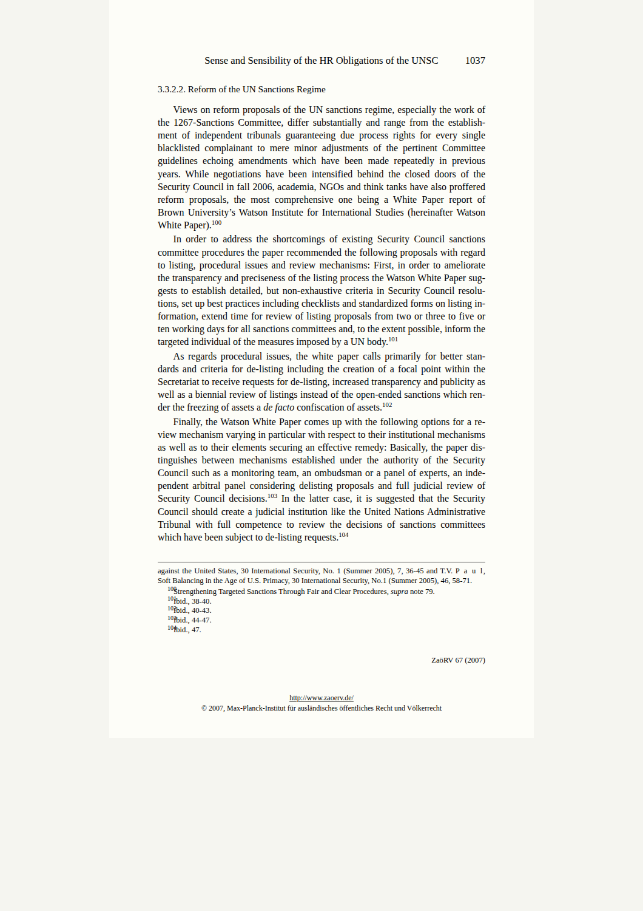Sense and Sensibility of the HR Obligations of the UNSC 1037
3.3.2.2. Reform of the UN Sanctions Regime
Views on reform proposals of the UN sanctions regime, especially the work of the 1267-Sanctions Committee, differ substantially and range from the establishment of independent tribunals guaranteeing due process rights for every single blacklisted complainant to mere minor adjustments of the pertinent Committee guidelines echoing amendments which have been made repeatedly in previous years. While negotiations have been intensified behind the closed doors of the Security Council in fall 2006, academia, NGOs and think tanks have also proffered reform proposals, the most comprehensive one being a White Paper report of Brown University’s Watson Institute for International Studies (hereinafter Watson White Paper).100
In order to address the shortcomings of existing Security Council sanctions committee procedures the paper recommended the following proposals with regard to listing, procedural issues and review mechanisms: First, in order to ameliorate the transparency and preciseness of the listing process the Watson White Paper suggests to establish detailed, but non-exhaustive criteria in Security Council resolutions, set up best practices including checklists and standardized forms on listing information, extend time for review of listing proposals from two or three to five or ten working days for all sanctions committees and, to the extent possible, inform the targeted individual of the measures imposed by a UN body.101
As regards procedural issues, the white paper calls primarily for better standards and criteria for de-listing including the creation of a focal point within the Secretariat to receive requests for de-listing, increased transparency and publicity as well as a biennial review of listings instead of the open-ended sanctions which render the freezing of assets a de facto confiscation of assets.102
Finally, the Watson White Paper comes up with the following options for a review mechanism varying in particular with respect to their institutional mechanisms as well as to their elements securing an effective remedy: Basically, the paper distinguishes between mechanisms established under the authority of the Security Council such as a monitoring team, an ombudsman or a panel of experts, an independent arbitral panel considering delisting proposals and full judicial review of Security Council decisions.103 In the latter case, it is suggested that the Security Council should create a judicial institution like the United Nations Administrative Tribunal with full competence to review the decisions of sanctions committees which have been subject to de-listing requests.104
against the United States, 30 International Security, No. 1 (Summer 2005), 7, 36-45 and T.V. P a u l, Soft Balancing in the Age of U.S. Primacy, 30 International Security, No.1 (Summer 2005), 46, 58-71.
100 Strengthening Targeted Sanctions Through Fair and Clear Procedures, supra note 79.
101 Ibid., 38-40.
102 Ibid., 40-43.
103 Ibid., 44-47.
104 Ibid., 47.
ZaöRV 67 (2007)
http://www.zaoerv.de/
© 2007, Max-Planck-Institut für ausländisches öffentliches Recht und Völkerrecht